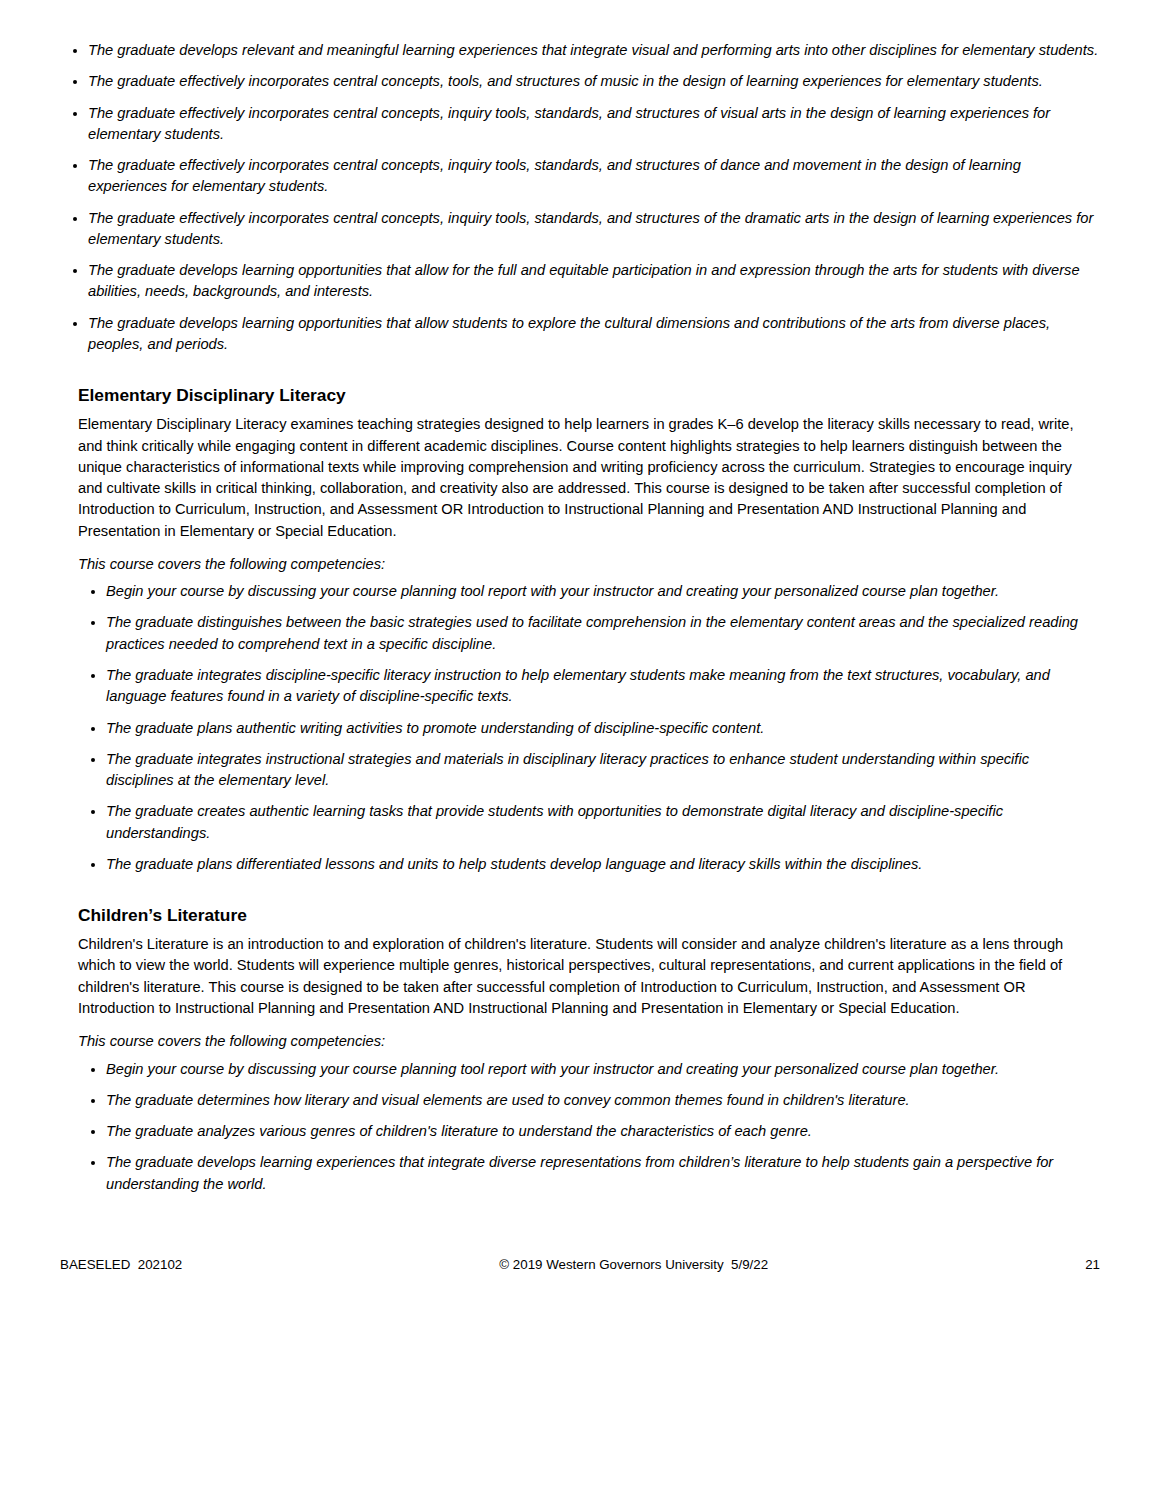The graduate develops relevant and meaningful learning experiences that integrate visual and performing arts into other disciplines for elementary students.
The graduate effectively incorporates central concepts, tools, and structures of music in the design of learning experiences for elementary students.
The graduate effectively incorporates central concepts, inquiry tools, standards, and structures of visual arts in the design of learning experiences for elementary students.
The graduate effectively incorporates central concepts, inquiry tools, standards, and structures of dance and movement in the design of learning experiences for elementary students.
The graduate effectively incorporates central concepts, inquiry tools, standards, and structures of the dramatic arts in the design of learning experiences for elementary students.
The graduate develops learning opportunities that allow for the full and equitable participation in and expression through the arts for students with diverse abilities, needs, backgrounds, and interests.
The graduate develops learning opportunities that allow students to explore the cultural dimensions and contributions of the arts from diverse places, peoples, and periods.
Elementary Disciplinary Literacy
Elementary Disciplinary Literacy examines teaching strategies designed to help learners in grades K–6 develop the literacy skills necessary to read, write, and think critically while engaging content in different academic disciplines. Course content highlights strategies to help learners distinguish between the unique characteristics of informational texts while improving comprehension and writing proficiency across the curriculum. Strategies to encourage inquiry and cultivate skills in critical thinking, collaboration, and creativity also are addressed. This course is designed to be taken after successful completion of Introduction to Curriculum, Instruction, and Assessment OR Introduction to Instructional Planning and Presentation AND Instructional Planning and Presentation in Elementary or Special Education.
This course covers the following competencies:
Begin your course by discussing your course planning tool report with your instructor and creating your personalized course plan together.
The graduate distinguishes between the basic strategies used to facilitate comprehension in the elementary content areas and the specialized reading practices needed to comprehend text in a specific discipline.
The graduate integrates discipline-specific literacy instruction to help elementary students make meaning from the text structures, vocabulary, and language features found in a variety of discipline-specific texts.
The graduate plans authentic writing activities to promote understanding of discipline-specific content.
The graduate integrates instructional strategies and materials in disciplinary literacy practices to enhance student understanding within specific disciplines at the elementary level.
The graduate creates authentic learning tasks that provide students with opportunities to demonstrate digital literacy and discipline-specific understandings.
The graduate plans differentiated lessons and units to help students develop language and literacy skills within the disciplines.
Children’s Literature
Children's Literature is an introduction to and exploration of children's literature. Students will consider and analyze children's literature as a lens through which to view the world. Students will experience multiple genres, historical perspectives, cultural representations, and current applications in the field of children's literature. This course is designed to be taken after successful completion of Introduction to Curriculum, Instruction, and Assessment OR Introduction to Instructional Planning and Presentation AND Instructional Planning and Presentation in Elementary or Special Education.
This course covers the following competencies:
Begin your course by discussing your course planning tool report with your instructor and creating your personalized course plan together.
The graduate determines how literary and visual elements are used to convey common themes found in children's literature.
The graduate analyzes various genres of children's literature to understand the characteristics of each genre.
The graduate develops learning experiences that integrate diverse representations from children’s literature to help students gain a perspective for understanding the world.
BAESELED 202102 © 2019 Western Governors University 5/9/22 21